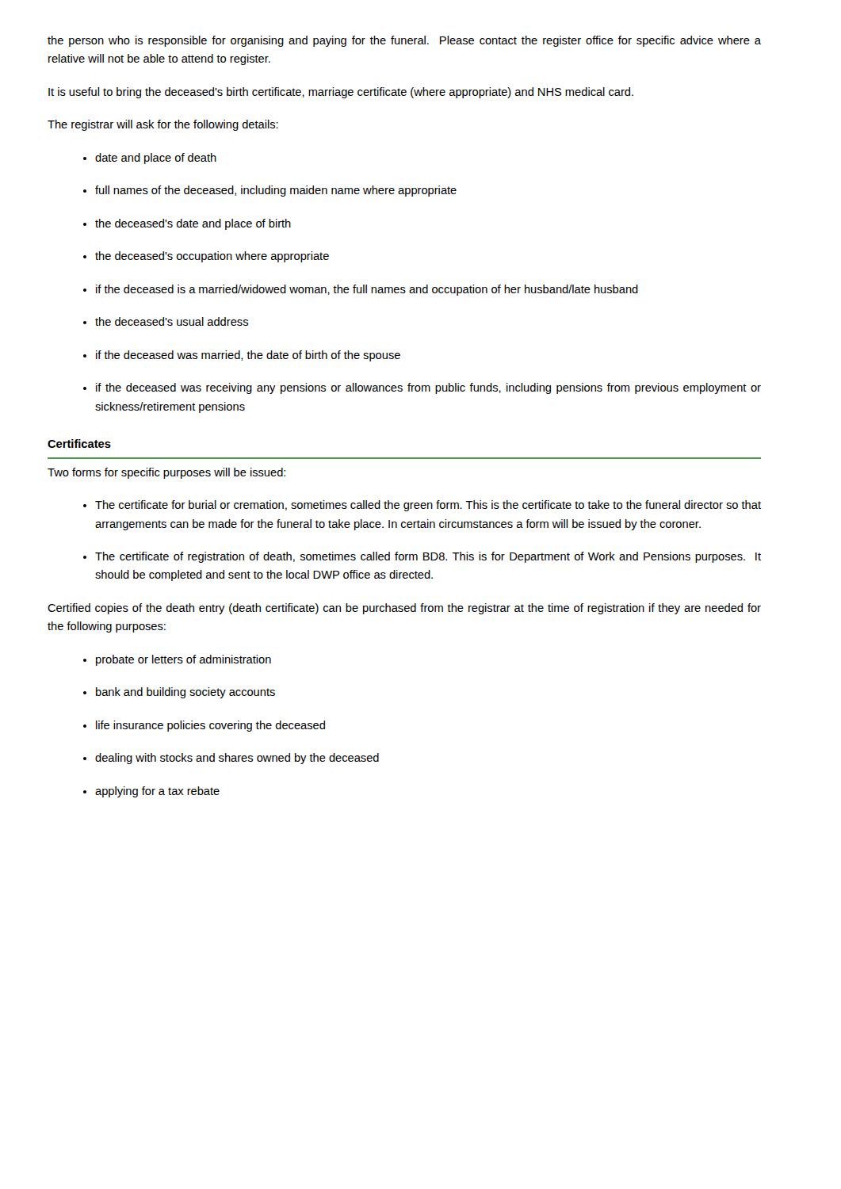the person who is responsible for organising and paying for the funeral. Please contact the register office for specific advice where a relative will not be able to attend to register.
It is useful to bring the deceased's birth certificate, marriage certificate (where appropriate) and NHS medical card.
The registrar will ask for the following details:
date and place of death
full names of the deceased, including maiden name where appropriate
the deceased's date and place of birth
the deceased's occupation where appropriate
if the deceased is a married/widowed woman, the full names and occupation of her husband/late husband
the deceased's usual address
if the deceased was married, the date of birth of the spouse
if the deceased was receiving any pensions or allowances from public funds, including pensions from previous employment or sickness/retirement pensions
Certificates
Two forms for specific purposes will be issued:
The certificate for burial or cremation, sometimes called the green form. This is the certificate to take to the funeral director so that arrangements can be made for the funeral to take place. In certain circumstances a form will be issued by the coroner.
The certificate of registration of death, sometimes called form BD8. This is for Department of Work and Pensions purposes. It should be completed and sent to the local DWP office as directed.
Certified copies of the death entry (death certificate) can be purchased from the registrar at the time of registration if they are needed for the following purposes:
probate or letters of administration
bank and building society accounts
life insurance policies covering the deceased
dealing with stocks and shares owned by the deceased
applying for a tax rebate